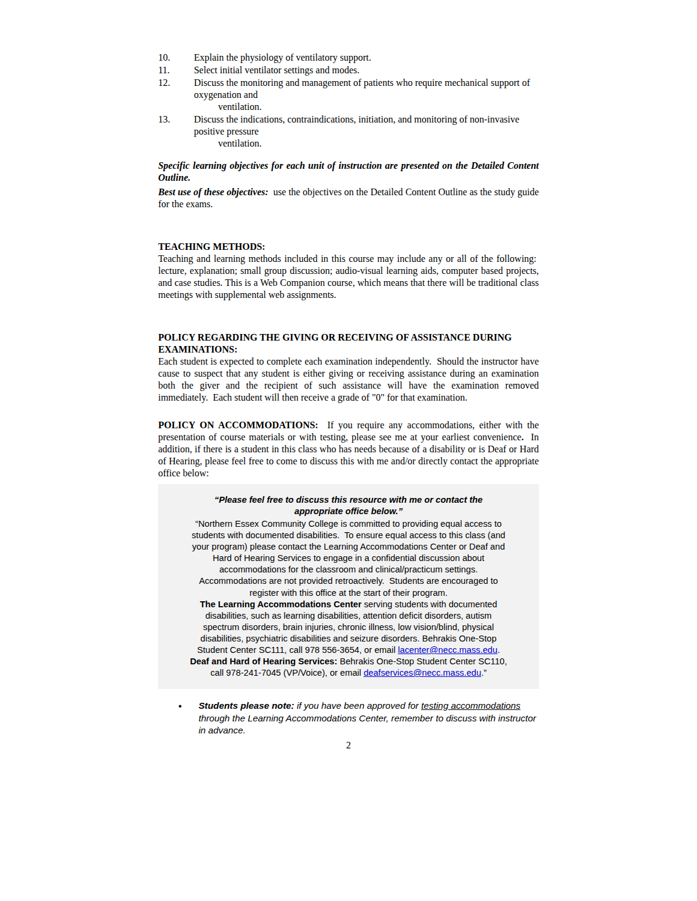10.
Explain the physiology of ventilatory support.
11.
Select initial ventilator settings and modes.
12.
Discuss the monitoring and management of patients who require mechanical support of oxygenation andventilation.
13.
Discuss the indications, contraindications, initiation, and monitoring of non-invasive positive pressureventilation.
Specific learning objectives for each unit of instruction are presented on the Detailed Content Outline.
Best use of these objectives: use the objectives on the Detailed Content Outline as the study guide for the exams.
Teaching Methods:
Teaching and learning methods included in this course may include any or all of the following: lecture, explanation; small group discussion; audio-visual learning aids, computer based projects, and case studies. This is a Web Companion course, which means that there will be traditional class meetings with supplemental web assignments.
Policy Regarding the Giving or Receiving of Assistance During Examinations:
Each student is expected to complete each examination independently. Should the instructor have cause to suspect that any student is either giving or receiving assistance during an examination both the giver and the recipient of such assistance will have the examination removed immediately. Each student will then receive a grade of "0" for that examination.
POLICY ON ACCOMMODATIONS: If you require any accommodations, either with the presentation of course materials or with testing, please see me at your earliest convenience. In addition, if there is a student in this class who has needs because of a disability or is Deaf or Hard of Hearing, please feel free to come to discuss this with me and/or directly contact the appropriate office below:
“Please feel free to discuss this resource with me or contact the appropriate office below.” “Northern Essex Community College is committed to providing equal access to students with documented disabilities. To ensure equal access to this class (and your program) please contact the Learning Accommodations Center or Deaf and Hard of Hearing Services to engage in a confidential discussion about accommodations for the classroom and clinical/practicum settings. Accommodations are not provided retroactively. Students are encouraged to register with this office at the start of their program.
The Learning Accommodations Center serving students with documented disabilities, such as learning disabilities, attention deficit disorders, autism spectrum disorders, brain injuries, chronic illness, low vision/blind, physical disabilities, psychiatric disabilities and seizure disorders. Behrakis One-Stop Student Center SC111, call 978 556-3654, or email lacenter@necc.mass.edu.
Deaf and Hard of Hearing Services: Behrakis One-Stop Student Center SC110, call 978-241-7045 (VP/Voice), or email deafservices@necc.mass.edu.”
Students please note: if you have been approved for testing accommodations through the Learning Accommodations Center, remember to discuss with instructor in advance.
2